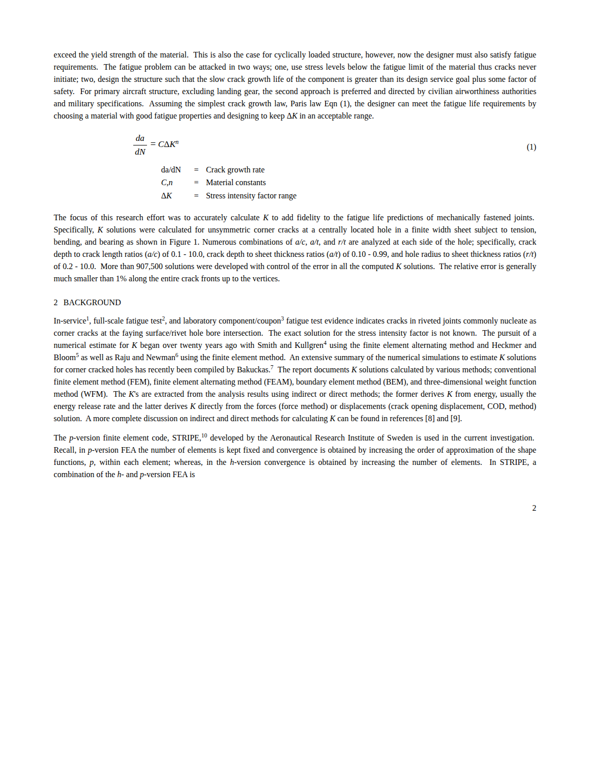exceed the yield strength of the material. This is also the case for cyclically loaded structure, however, now the designer must also satisfy fatigue requirements. The fatigue problem can be attacked in two ways; one, use stress levels below the fatigue limit of the material thus cracks never initiate; two, design the structure such that the slow crack growth life of the component is greater than its design service goal plus some factor of safety. For primary aircraft structure, excluding landing gear, the second approach is preferred and directed by civilian airworthiness authorities and military specifications. Assuming the simplest crack growth law, Paris law Eqn (1), the designer can meet the fatigue life requirements by choosing a material with good fatigue properties and designing to keep ΔK in an acceptable range.
da dN = CΔKn
(1)
| da/dN | = | Crack growth rate |
| C,n | = | Material constants |
| Δ K | = | Stress intensity factor range |
The focus of this research effort was to accurately calculate K to add fidelity to the fatigue life predictions of mechanically fastened joints. Specifically, K solutions were calculated for unsymmetric corner cracks at a centrally located hole in a finite width sheet subject to tension, bending, and bearing as shown in Figure 1. Numerous combinations of a/c, a/t, and r/t are analyzed at each side of the hole; specifically, crack depth to crack length ratios (a/c) of 0.1 - 10.0, crack depth to sheet thickness ratios (a/t) of 0.10 - 0.99, and hole radius to sheet thickness ratios (r/t) of 0.2 - 10.0. More than 907,500 solutions were developed with control of the error in all the computed K solutions. The relative error is generally much smaller than 1% along the entire crack fronts up to the vertices.
2 BACKGROUND
In-service1, full-scale fatigue test2, and laboratory component/coupon3 fatigue test evidence indicates cracks in riveted joints commonly nucleate as corner cracks at the faying surface/rivet hole bore intersection. The exact solution for the stress intensity factor is not known. The pursuit of a numerical estimate for K began over twenty years ago with Smith and Kullgren4 using the finite element alternating method and Heckmer and Bloom5 as well as Raju and Newman6 using the finite element method. An extensive summary of the numerical simulations to estimate K solutions for corner cracked holes has recently been compiled by Bakuckas.7 The report documents K solutions calculated by various methods; conventional finite element method (FEM), finite element alternating method (FEAM), boundary element method (BEM), and three-dimensional weight function method (WFM). The K's are extracted from the analysis results using indirect or direct methods; the former derives K from energy, usually the energy release rate and the latter derives K directly from the forces (force method) or displacements (crack opening displacement, COD, method) solution. A more complete discussion on indirect and direct methods for calculating K can be found in references [8] and [9].
The p-version finite element code, STRIPE,10 developed by the Aeronautical Research Institute of Sweden is used in the current investigation. Recall, in p-version FEA the number of elements is kept fixed and convergence is obtained by increasing the order of approximation of the shape functions, p, within each element; whereas, in the h-version convergence is obtained by increasing the number of elements. In STRIPE, a combination of the h- and p-version FEA is
2